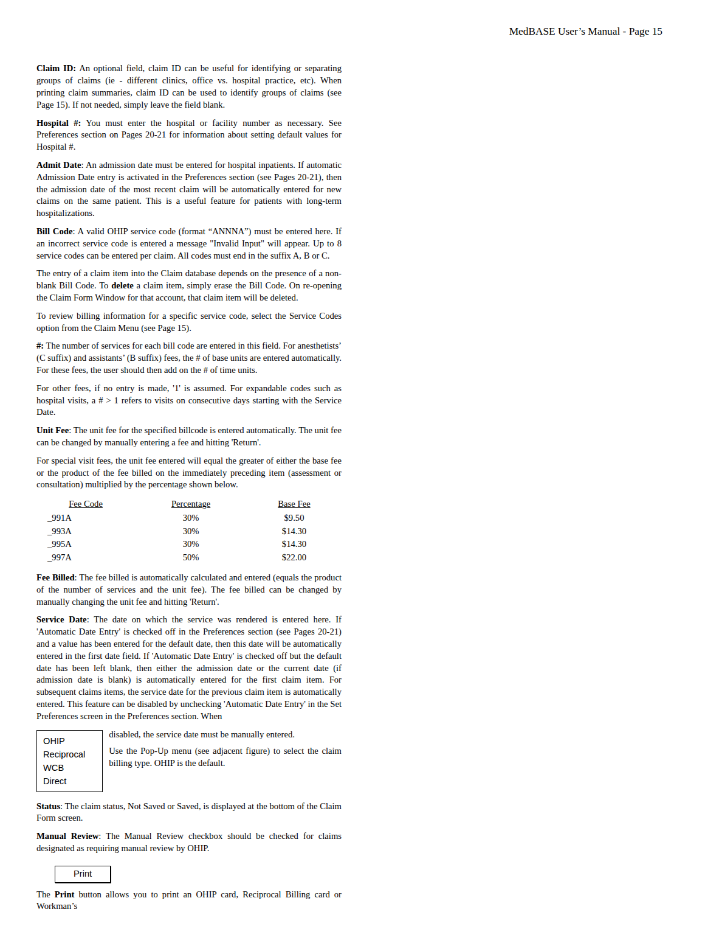MedBASE User’s Manual - Page 15
Claim ID: An optional field, claim ID can be useful for identifying or separating groups of claims (ie - different clinics, office vs. hospital practice, etc). When printing claim summaries, claim ID can be used to identify groups of claims (see Page 15). If not needed, simply leave the field blank.
Hospital #: You must enter the hospital or facility number as necessary. See Preferences section on Pages 20-21 for information about setting default values for Hospital #.
Admit Date: An admission date must be entered for hospital inpatients. If automatic Admission Date entry is activated in the Preferences section (see Pages 20-21), then the admission date of the most recent claim will be automatically entered for new claims on the same patient. This is a useful feature for patients with long-term hospitalizations.
Bill Code: A valid OHIP service code (format “ANNNA”) must be entered here. If an incorrect service code is entered a message "Invalid Input" will appear. Up to 8 service codes can be entered per claim. All codes must end in the suffix A, B or C.
The entry of a claim item into the Claim database depends on the presence of a non-blank Bill Code. To delete a claim item, simply erase the Bill Code. On re-opening the Claim Form Window for that account, that claim item will be deleted.
To review billing information for a specific service code, select the Service Codes option from the Claim Menu (see Page 15).
#: The number of services for each bill code are entered in this field. For anesthetists’ (C suffix) and assistants’ (B suffix) fees, the # of base units are entered automatically. For these fees, the user should then add on the # of time units.
For other fees, if no entry is made, '1' is assumed. For expandable codes such as hospital visits, a # > 1 refers to visits on consecutive days starting with the Service Date.
Unit Fee: The unit fee for the specified billcode is entered automatically. The unit fee can be changed by manually entering a fee and hitting 'Return'.
For special visit fees, the unit fee entered will equal the greater of either the base fee or the product of the fee billed on the immediately preceding item (assessment or consultation) multiplied by the percentage shown below.
| Fee Code | Percentage | Base Fee |
| --- | --- | --- |
| _991A | 30% | $9.50 |
| _993A | 30% | $14.30 |
| _995A | 30% | $14.30 |
| _997A | 50% | $22.00 |
Fee Billed: The fee billed is automatically calculated and entered (equals the product of the number of services and the unit fee). The fee billed can be changed by manually changing the unit fee and hitting 'Return'.
Service Date: The date on which the service was rendered is entered here. If 'Automatic Date Entry' is checked off in the Preferences section (see Pages 20-21) and a value has been entered for the default date, then this date will be automatically entered in the first date field. If 'Automatic Date Entry' is checked off but the default date has been left blank, then either the admission date or the current date (if admission date is blank) is automatically entered for the first claim item. For subsequent claims items, the service date for the previous claim item is automatically entered. This feature can be disabled by unchecking 'Automatic Date Entry' in the Set Preferences screen in the Preferences section. When
OHIP
Reciprocal
WCB
Direct
disabled, the service date must be manually entered.
Use the Pop-Up menu (see adjacent figure) to select the claim billing type. OHIP is the default.
Status: The claim status, Not Saved or Saved, is displayed at the bottom of the Claim Form screen.
Manual Review: The Manual Review checkbox should be checked for claims designated as requiring manual review by OHIP.
Print
The Print button allows you to print an OHIP card, Reciprocal Billing card or Workman’s